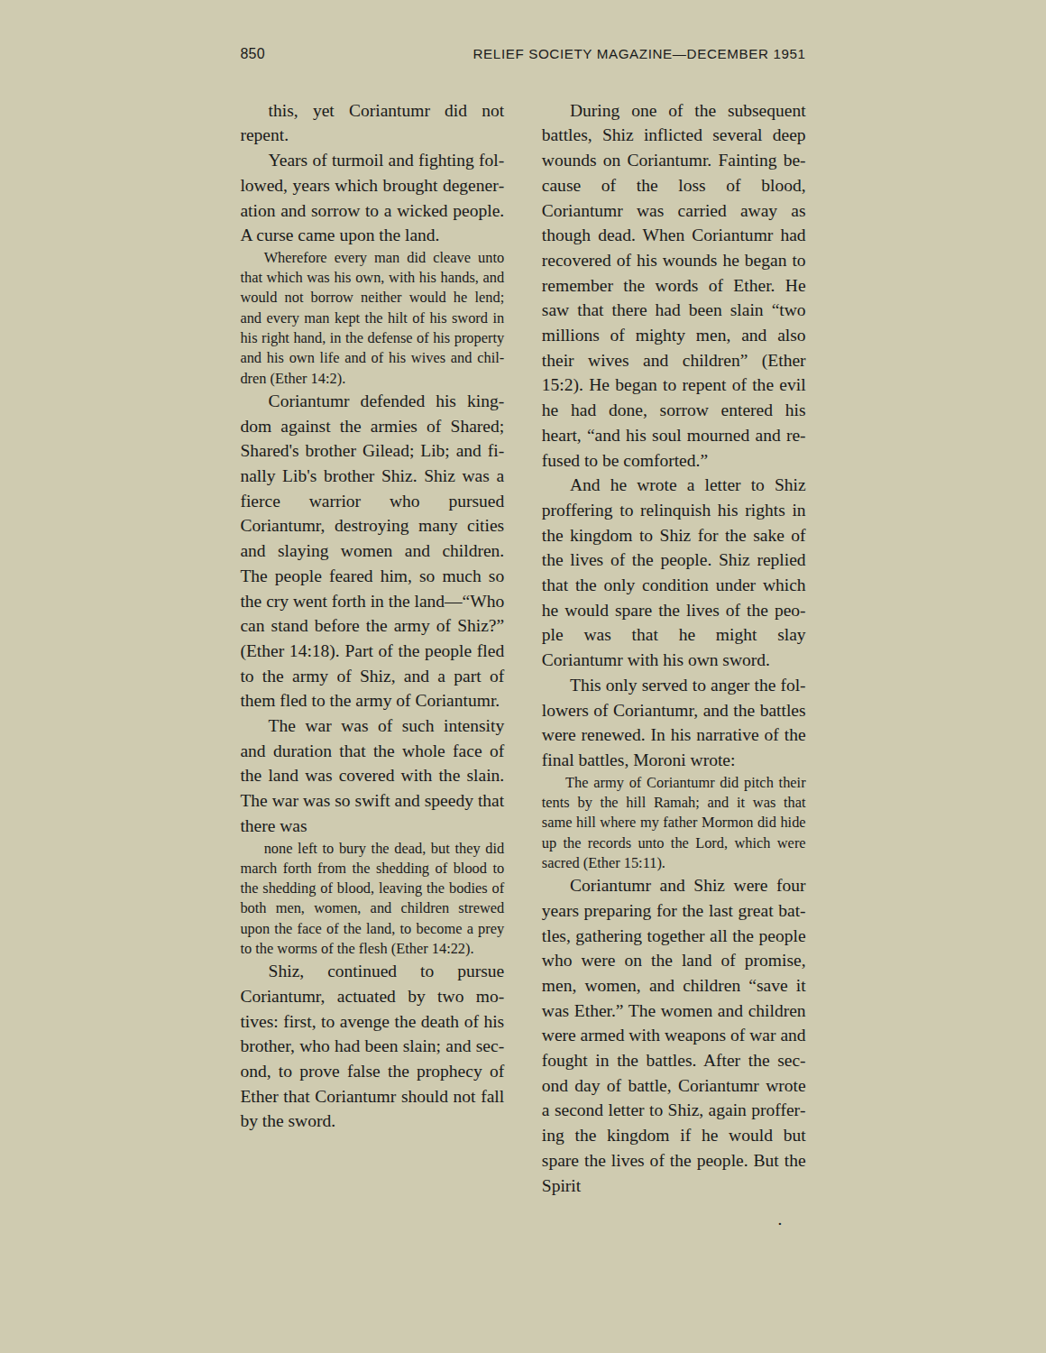850 RELIEF SOCIETY MAGAZINE—DECEMBER 1951
this, yet Coriantumr did not repent.
Years of turmoil and fighting followed, years which brought degeneration and sorrow to a wicked people. A curse came upon the land.
Wherefore every man did cleave unto that which was his own, with his hands, and would not borrow neither would he lend; and every man kept the hilt of his sword in his right hand, in the defense of his property and his own life and of his wives and children (Ether 14:2).
Coriantumr defended his kingdom against the armies of Shared; Shared's brother Gilead; Lib; and finally Lib's brother Shiz. Shiz was a fierce warrior who pursued Coriantumr, destroying many cities and slaying women and children. The people feared him, so much so the cry went forth in the land—“Who can stand before the army of Shiz?” (Ether 14:18). Part of the people fled to the army of Shiz, and a part of them fled to the army of Coriantumr.
The war was of such intensity and duration that the whole face of the land was covered with the slain. The war was so swift and speedy that there was
none left to bury the dead, but they did march forth from the shedding of blood to the shedding of blood, leaving the bodies of both men, women, and children strewed upon the face of the land, to become a prey to the worms of the flesh (Ether 14:22).
Shiz, continued to pursue Coriantumr, actuated by two motives: first, to avenge the death of his brother, who had been slain; and second, to prove false the prophecy of Ether that Coriantumr should not fall by the sword.
During one of the subsequent battles, Shiz inflicted several deep wounds on Coriantumr. Fainting because of the loss of blood, Coriantumr was carried away as though dead. When Coriantumr had recovered of his wounds he began to remember the words of Ether. He saw that there had been slain “two millions of mighty men, and also their wives and children” (Ether 15:2). He began to repent of the evil he had done, sorrow entered his heart, “and his soul mourned and refused to be comforted.”
And he wrote a letter to Shiz proffering to relinquish his rights in the kingdom to Shiz for the sake of the lives of the people. Shiz replied that the only condition under which he would spare the lives of the people was that he might slay Coriantumr with his own sword.
This only served to anger the followers of Coriantumr, and the battles were renewed. In his narrative of the final battles, Moroni wrote:
The army of Coriantumr did pitch their tents by the hill Ramah; and it was that same hill where my father Mormon did hide up the records unto the Lord, which were sacred (Ether 15:11).
Coriantumr and Shiz were four years preparing for the last great battles, gathering together all the people who were on the land of promise, men, women, and children “save it was Ether.” The women and children were armed with weapons of war and fought in the battles. After the second day of battle, Coriantumr wrote a second letter to Shiz, again proffering the kingdom if he would but spare the lives of the people. But the Spirit
.